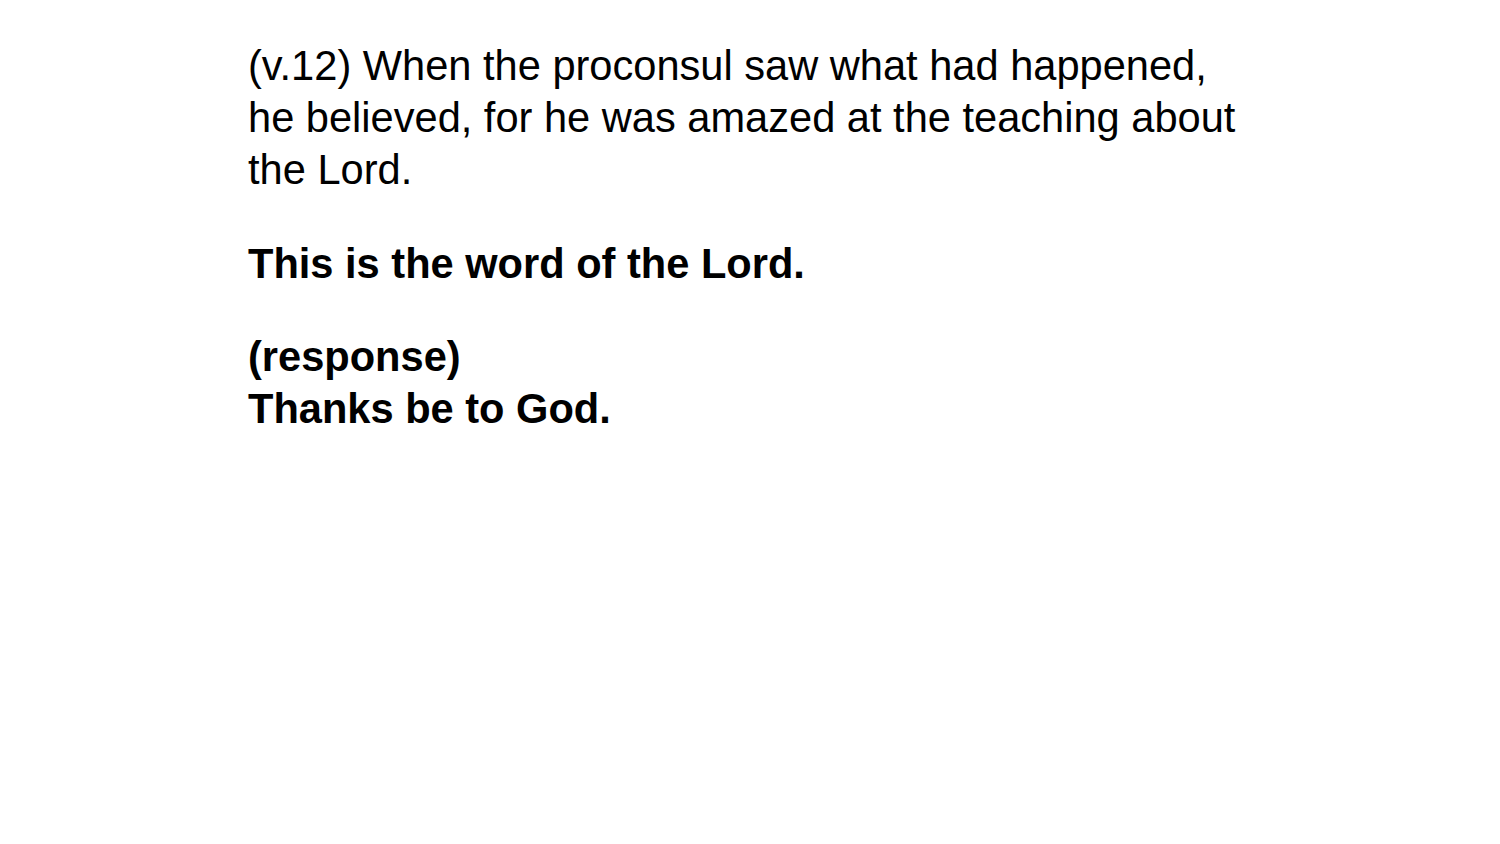(v.12) When the proconsul saw what had happened, he believed, for he was amazed at the teaching about the Lord.
This is the word of the Lord.
(response)
Thanks be to God.